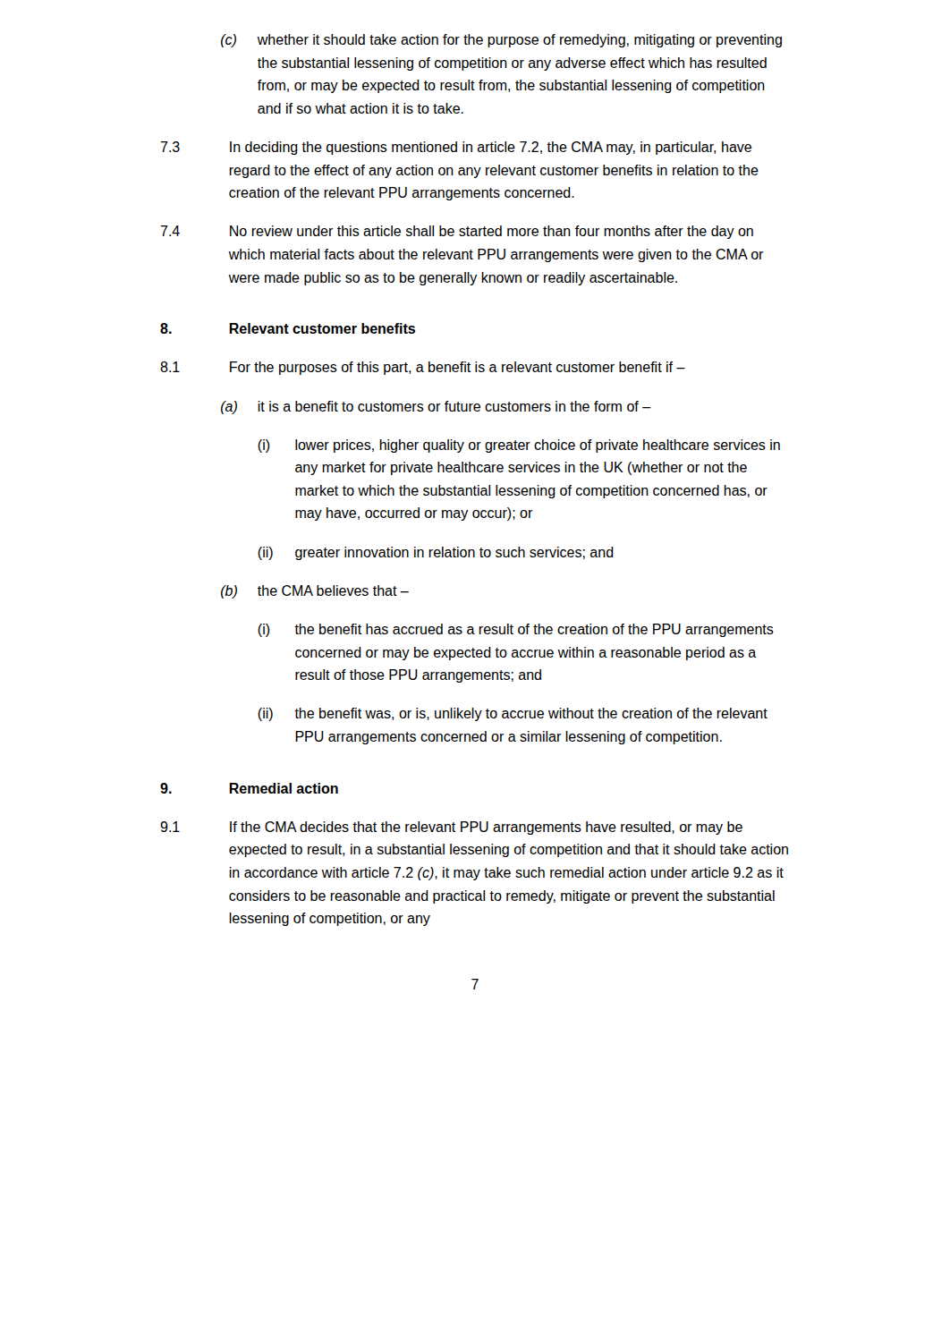(c)
whether it should take action for the purpose of remedying, mitigating or preventing the substantial lessening of competition or any adverse effect which has resulted from, or may be expected to result from, the substantial lessening of competition and if so what action it is to take.
7.3
In deciding the questions mentioned in article 7.2, the CMA may, in particular, have regard to the effect of any action on any relevant customer benefits in relation to the creation of the relevant PPU arrangements concerned.
7.4
No review under this article shall be started more than four months after the day on which material facts about the relevant PPU arrangements were given to the CMA or were made public so as to be generally known or readily ascertainable.
8. Relevant customer benefits
8.1
For the purposes of this part, a benefit is a relevant customer benefit if –
(a)
it is a benefit to customers or future customers in the form of –
(i)
lower prices, higher quality or greater choice of private healthcare services in any market for private healthcare services in the UK (whether or not the market to which the substantial lessening of competition concerned has, or may have, occurred or may occur); or
(ii)
greater innovation in relation to such services; and
(b)
the CMA believes that –
(i)
the benefit has accrued as a result of the creation of the PPU arrangements concerned or may be expected to accrue within a reasonable period as a result of those PPU arrangements; and
(ii)
the benefit was, or is, unlikely to accrue without the creation of the relevant PPU arrangements concerned or a similar lessening of competition.
9. Remedial action
9.1
If the CMA decides that the relevant PPU arrangements have resulted, or may be expected to result, in a substantial lessening of competition and that it should take action in accordance with article 7.2 (c), it may take such remedial action under article 9.2 as it considers to be reasonable and practical to remedy, mitigate or prevent the substantial lessening of competition, or any
7